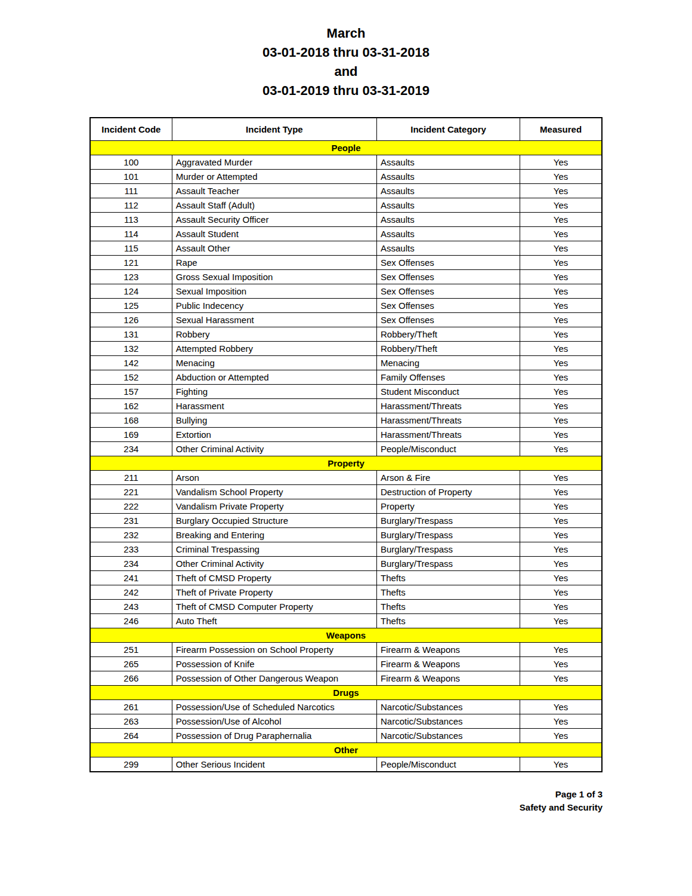March
03-01-2018 thru 03-31-2018
and
03-01-2019 thru 03-31-2019
| Incident Code | Incident Type | Incident Category | Measured |
| --- | --- | --- | --- |
| People |
| 100 | Aggravated Murder | Assaults | Yes |
| 101 | Murder or Attempted | Assaults | Yes |
| 111 | Assault Teacher | Assaults | Yes |
| 112 | Assault Staff (Adult) | Assaults | Yes |
| 113 | Assault Security Officer | Assaults | Yes |
| 114 | Assault Student | Assaults | Yes |
| 115 | Assault Other | Assaults | Yes |
| 121 | Rape | Sex Offenses | Yes |
| 123 | Gross Sexual Imposition | Sex Offenses | Yes |
| 124 | Sexual Imposition | Sex Offenses | Yes |
| 125 | Public Indecency | Sex Offenses | Yes |
| 126 | Sexual Harassment | Sex Offenses | Yes |
| 131 | Robbery | Robbery/Theft | Yes |
| 132 | Attempted Robbery | Robbery/Theft | Yes |
| 142 | Menacing | Menacing | Yes |
| 152 | Abduction or Attempted | Family Offenses | Yes |
| 157 | Fighting | Student Misconduct | Yes |
| 162 | Harassment | Harassment/Threats | Yes |
| 168 | Bullying | Harassment/Threats | Yes |
| 169 | Extortion | Harassment/Threats | Yes |
| 234 | Other Criminal Activity | People/Misconduct | Yes |
| Property |
| 211 | Arson | Arson & Fire | Yes |
| 221 | Vandalism School Property | Destruction of Property | Yes |
| 222 | Vandalism Private Property | Property | Yes |
| 231 | Burglary Occupied Structure | Burglary/Trespass | Yes |
| 232 | Breaking and Entering | Burglary/Trespass | Yes |
| 233 | Criminal Trespassing | Burglary/Trespass | Yes |
| 234 | Other Criminal Activity | Burglary/Trespass | Yes |
| 241 | Theft of CMSD Property | Thefts | Yes |
| 242 | Theft of Private Property | Thefts | Yes |
| 243 | Theft of CMSD Computer Property | Thefts | Yes |
| 246 | Auto Theft | Thefts | Yes |
| Weapons |
| 251 | Firearm Possession on School Property | Firearm & Weapons | Yes |
| 265 | Possession of Knife | Firearm & Weapons | Yes |
| 266 | Possession of Other Dangerous Weapon | Firearm & Weapons | Yes |
| Drugs |
| 261 | Possession/Use of Scheduled Narcotics | Narcotic/Substances | Yes |
| 263 | Possession/Use of Alcohol | Narcotic/Substances | Yes |
| 264 | Possession of Drug Paraphernalia | Narcotic/Substances | Yes |
| Other |
| 299 | Other Serious Incident | People/Misconduct | Yes |
Page 1 of 3
Safety and Security